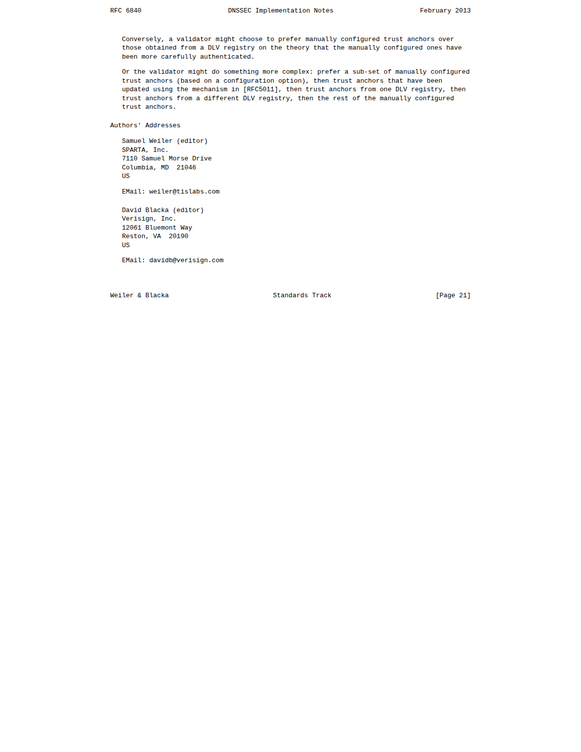RFC 6840 DNSSEC Implementation Notes February 2013
Conversely, a validator might choose to prefer manually configured trust anchors over those obtained from a DLV registry on the theory that the manually configured ones have been more carefully authenticated.
Or the validator might do something more complex: prefer a sub-set of manually configured trust anchors (based on a configuration option), then trust anchors that have been updated using the mechanism in [RFC5011], then trust anchors from one DLV registry, then trust anchors from a different DLV registry, then the rest of the manually configured trust anchors.
Authors' Addresses
Samuel Weiler (editor)
SPARTA, Inc.
7110 Samuel Morse Drive
Columbia, MD  21046
US
EMail: weiler@tislabs.com
David Blacka (editor)
Verisign, Inc.
12061 Bluemont Way
Reston, VA  20190
US
EMail: davidb@verisign.com
Weiler & Blacka Standards Track [Page 21]